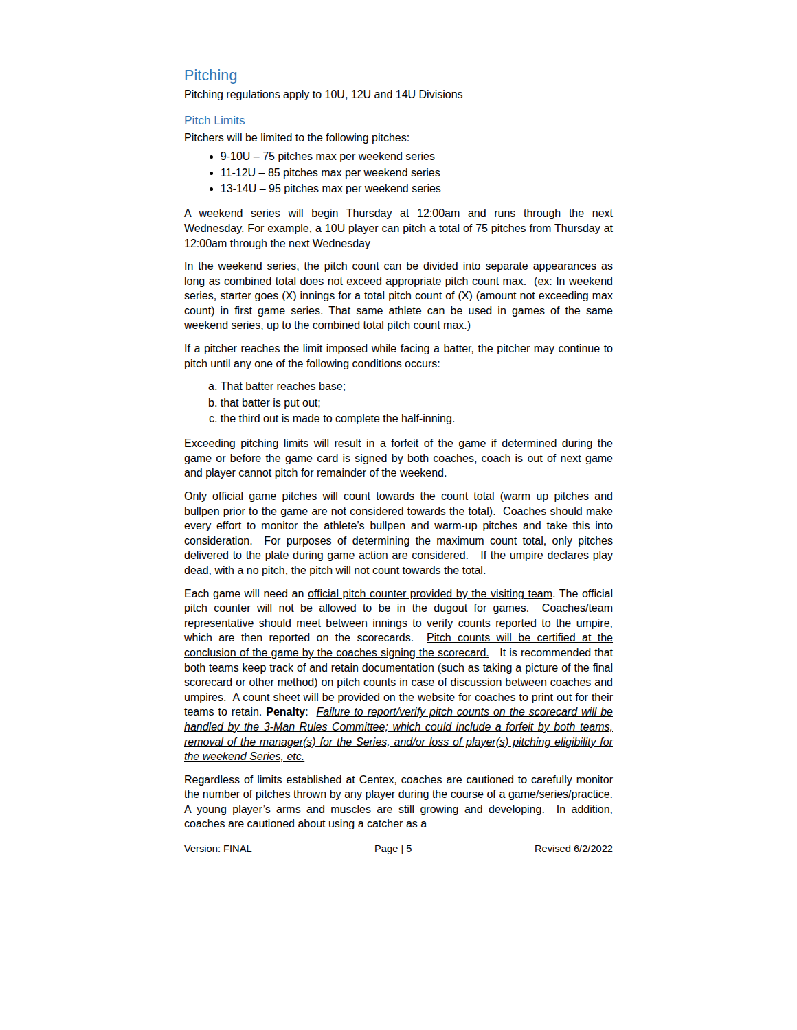Pitching
Pitching regulations apply to 10U, 12U and 14U Divisions
Pitch Limits
Pitchers will be limited to the following pitches:
9-10U – 75 pitches max per weekend series
11-12U – 85 pitches max per weekend series
13-14U – 95 pitches max per weekend series
A weekend series will begin Thursday at 12:00am and runs through the next Wednesday. For example, a 10U player can pitch a total of 75 pitches from Thursday at 12:00am through the next Wednesday
In the weekend series, the pitch count can be divided into separate appearances as long as combined total does not exceed appropriate pitch count max. (ex: In weekend series, starter goes (X) innings for a total pitch count of (X) (amount not exceeding max count) in first game series. That same athlete can be used in games of the same weekend series, up to the combined total pitch count max.)
If a pitcher reaches the limit imposed while facing a batter, the pitcher may continue to pitch until any one of the following conditions occurs:
That batter reaches base;
that batter is put out;
the third out is made to complete the half-inning.
Exceeding pitching limits will result in a forfeit of the game if determined during the game or before the game card is signed by both coaches, coach is out of next game and player cannot pitch for remainder of the weekend.
Only official game pitches will count towards the count total (warm up pitches and bullpen prior to the game are not considered towards the total). Coaches should make every effort to monitor the athlete’s bullpen and warm-up pitches and take this into consideration. For purposes of determining the maximum count total, only pitches delivered to the plate during game action are considered. If the umpire declares play dead, with a no pitch, the pitch will not count towards the total.
Each game will need an official pitch counter provided by the visiting team. The official pitch counter will not be allowed to be in the dugout for games. Coaches/team representative should meet between innings to verify counts reported to the umpire, which are then reported on the scorecards. Pitch counts will be certified at the conclusion of the game by the coaches signing the scorecard. It is recommended that both teams keep track of and retain documentation (such as taking a picture of the final scorecard or other method) on pitch counts in case of discussion between coaches and umpires. A count sheet will be provided on the website for coaches to print out for their teams to retain. Penalty: Failure to report/verify pitch counts on the scorecard will be handled by the 3-Man Rules Committee; which could include a forfeit by both teams, removal of the manager(s) for the Series, and/or loss of player(s) pitching eligibility for the weekend Series, etc.
Regardless of limits established at Centex, coaches are cautioned to carefully monitor the number of pitches thrown by any player during the course of a game/series/practice. A young player’s arms and muscles are still growing and developing. In addition, coaches are cautioned about using a catcher as a
Version: FINAL Page | 5 Revised 6/2/2022